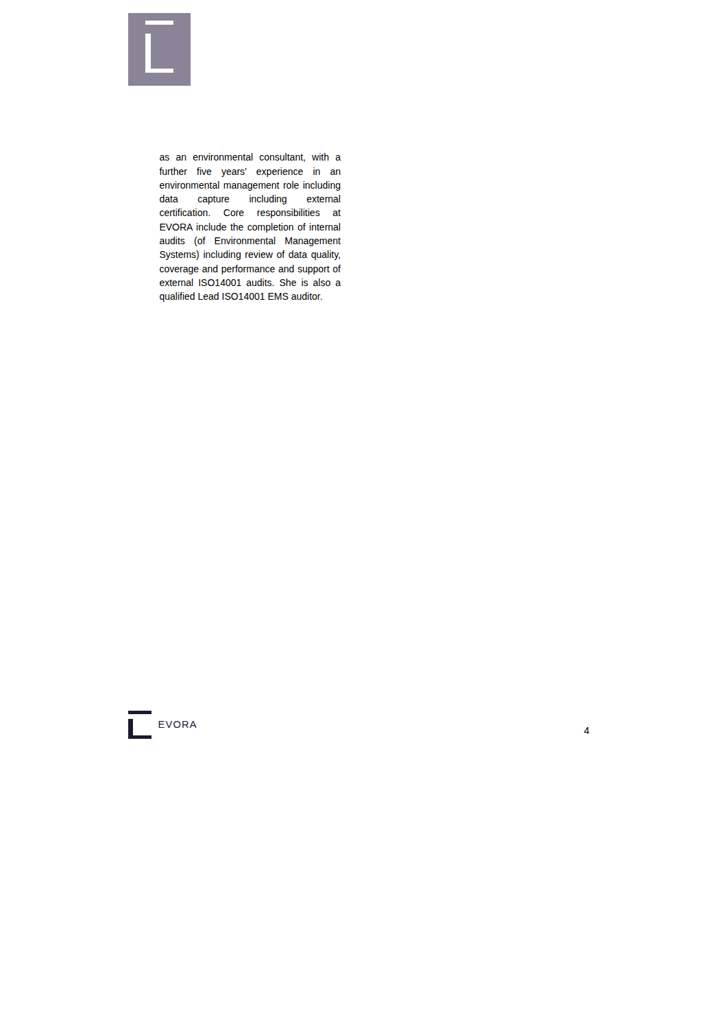as an environmental consultant, with a further five years’ experience in an environmental management role including data capture including external certification. Core responsibilities at EVORA include the completion of internal audits (of Environmental Management Systems) including review of data quality, coverage and performance and support of external ISO14001 audits. She is also a qualified Lead ISO14001 EMS auditor.
EVORA
4